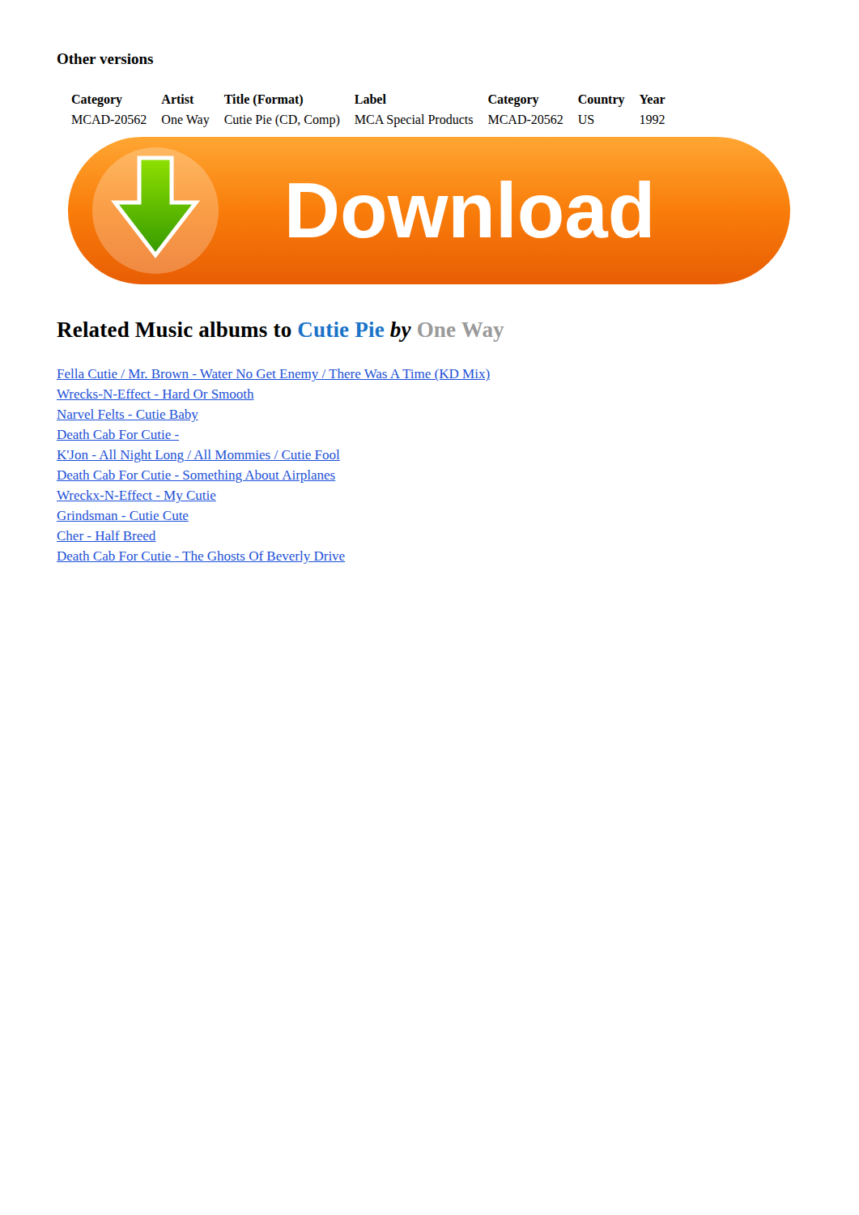Other versions
| Category | Artist | Title (Format) | Label | Category | Country | Year |
| --- | --- | --- | --- | --- | --- | --- |
| MCAD-20562 | One Way | Cutie Pie (CD, Comp) | MCA Special Products | MCAD-20562 | US | 1992 |
Related Music albums to Cutie Pie by One Way
Fella Cutie / Mr. Brown - Water No Get Enemy / There Was A Time (KD Mix)
Wrecks-N-Effect - Hard Or Smooth
Narvel Felts - Cutie Baby
Death Cab For Cutie -
K'Jon - All Night Long / All Mommies / Cutie Fool
Death Cab For Cutie - Something About Airplanes
Wreckx-N-Effect - My Cutie
Grindsman - Cutie Cute
Cher - Half Breed
Death Cab For Cutie - The Ghosts Of Beverly Drive